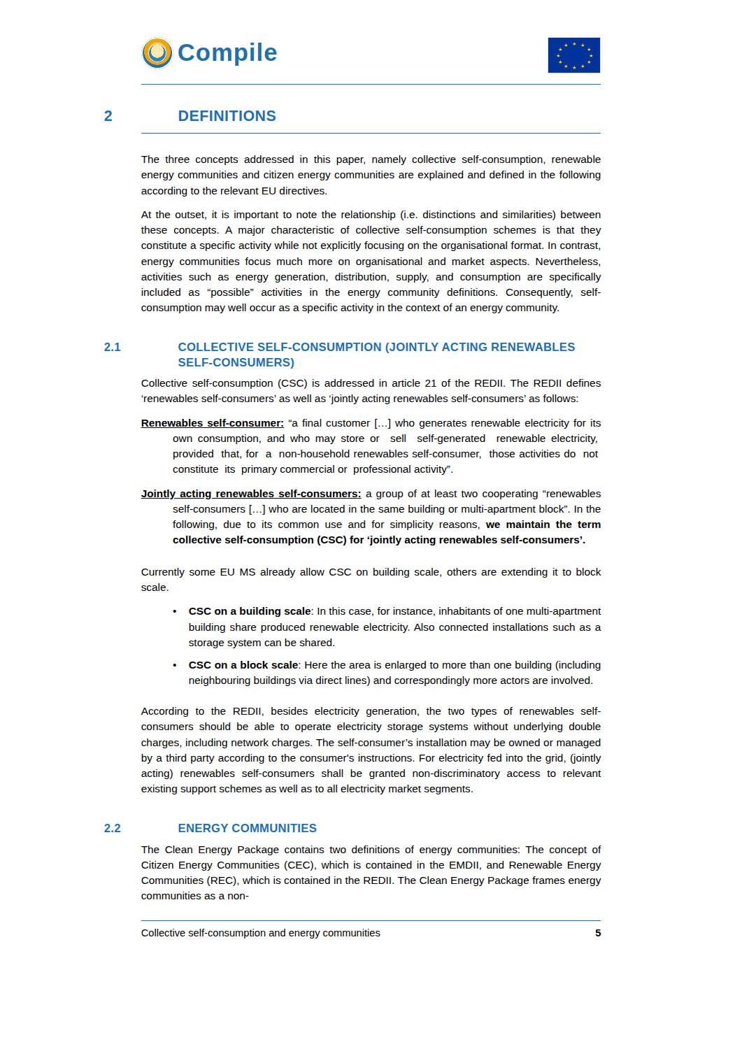Compile
★ ★ ★ ★ ★ ★ ★ ★ ★ ★ ★ ★
2 DEFINITIONS
The three concepts addressed in this paper, namely collective self-consumption, renewable energy communities and citizen energy communities are explained and defined in the following according to the relevant EU directives.
At the outset, it is important to note the relationship (i.e. distinctions and similarities) between these concepts. A major characteristic of collective self-consumption schemes is that they constitute a specific activity while not explicitly focusing on the organisational format. In contrast, energy communities focus much more on organisational and market aspects. Nevertheless, activities such as energy generation, distribution, supply, and consumption are specifically included as “possible” activities in the energy community definitions. Consequently, self-consumption may well occur as a specific activity in the context of an energy community.
2.1 COLLECTIVE SELF-CONSUMPTION (JOINTLY ACTING RENEWABLES SELF-CONSUMERS)
Collective self-consumption (CSC) is addressed in article 21 of the REDII. The REDII defines ‘renewables self-consumers’ as well as ‘jointly acting renewables self-consumers’ as follows:
Renewables self-consumer: “a final customer […] who generates renewable electricity for its own consumption, and who may store or sell self-generated renewable electricity, provided that, for a non-household renewables self-consumer, those activities do not constitute its primary commercial or professional activity”.
Jointly acting renewables self-consumers: a group of at least two cooperating “renewables self-consumers […] who are located in the same building or multi-apartment block”. In the following, due to its common use and for simplicity reasons, we maintain the term collective self-consumption (CSC) for ‘jointly acting renewables self-consumers’.
Currently some EU MS already allow CSC on building scale, others are extending it to block scale.
CSC on a building scale: In this case, for instance, inhabitants of one multi-apartment building share produced renewable electricity. Also connected installations such as a storage system can be shared.
CSC on a block scale: Here the area is enlarged to more than one building (including neighbouring buildings via direct lines) and correspondingly more actors are involved.
According to the REDII, besides electricity generation, the two types of renewables self-consumers should be able to operate electricity storage systems without underlying double charges, including network charges. The self-consumer’s installation may be owned or managed by a third party according to the consumer's instructions. For electricity fed into the grid, (jointly acting) renewables self-consumers shall be granted non-discriminatory access to relevant existing support schemes as well as to all electricity market segments.
2.2 ENERGY COMMUNITIES
The Clean Energy Package contains two definitions of energy communities: The concept of Citizen Energy Communities (CEC), which is contained in the EMDII, and Renewable Energy Communities (REC), which is contained in the REDII. The Clean Energy Package frames energy communities as a non-
Collective self-consumption and energy communities
5